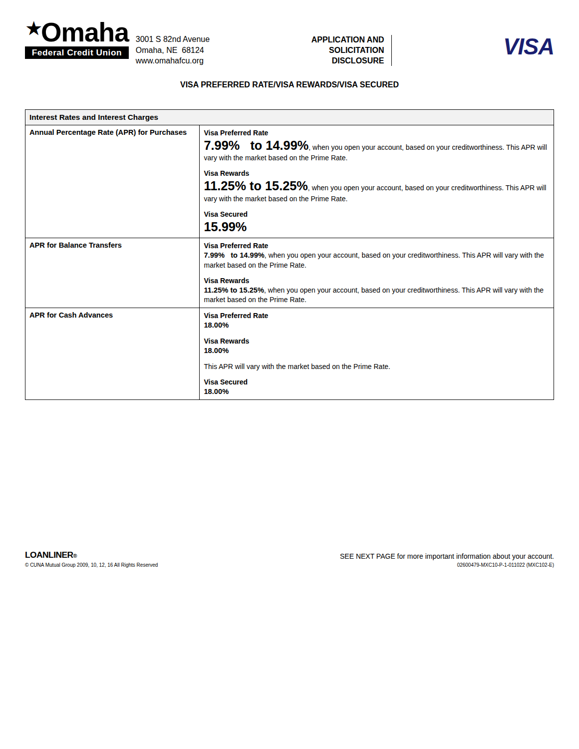★Omaha
Federal Credit Union
3001 S 82nd Avenue
Omaha, NE 68124
www.omahafcu.org
APPLICATION AND
SOLICITATION
DISCLOSURE
VISA
VISA PREFERRED RATE/VISA REWARDS/VISA SECURED
| Interest Rates and Interest Charges |
| --- |
| Annual Percentage Rate (APR) for Purchases | Visa Preferred Rate 7.99% to 14.99% , when you open your account, based on your creditworthiness. This APR will vary with the market based on the Prime Rate. Visa Rewards 11.25% to 15.25% , when you open your account, based on your creditworthiness. This APR will vary with the market based on the Prime Rate. Visa Secured 15.99% |
| APR for Balance Transfers | Visa Preferred Rate 7.99% to 14.99% , when you open your account, based on your creditworthiness. This APR will vary with the market based on the Prime Rate. Visa Rewards 11.25% to 15.25% , when you open your account, based on your creditworthiness. This APR will vary with the market based on the Prime Rate. |
| APR for Cash Advances | Visa Preferred Rate 18.00% Visa Rewards 18.00% This APR will vary with the market based on the Prime Rate. Visa Secured 18.00% |
LOANLINER®
SEE NEXT PAGE for more important information about your account.
© CUNA Mutual Group 2009, 10, 12, 16 All Rights Reserved
02600479-MXC10-P-1-011022 (MXC102-E)